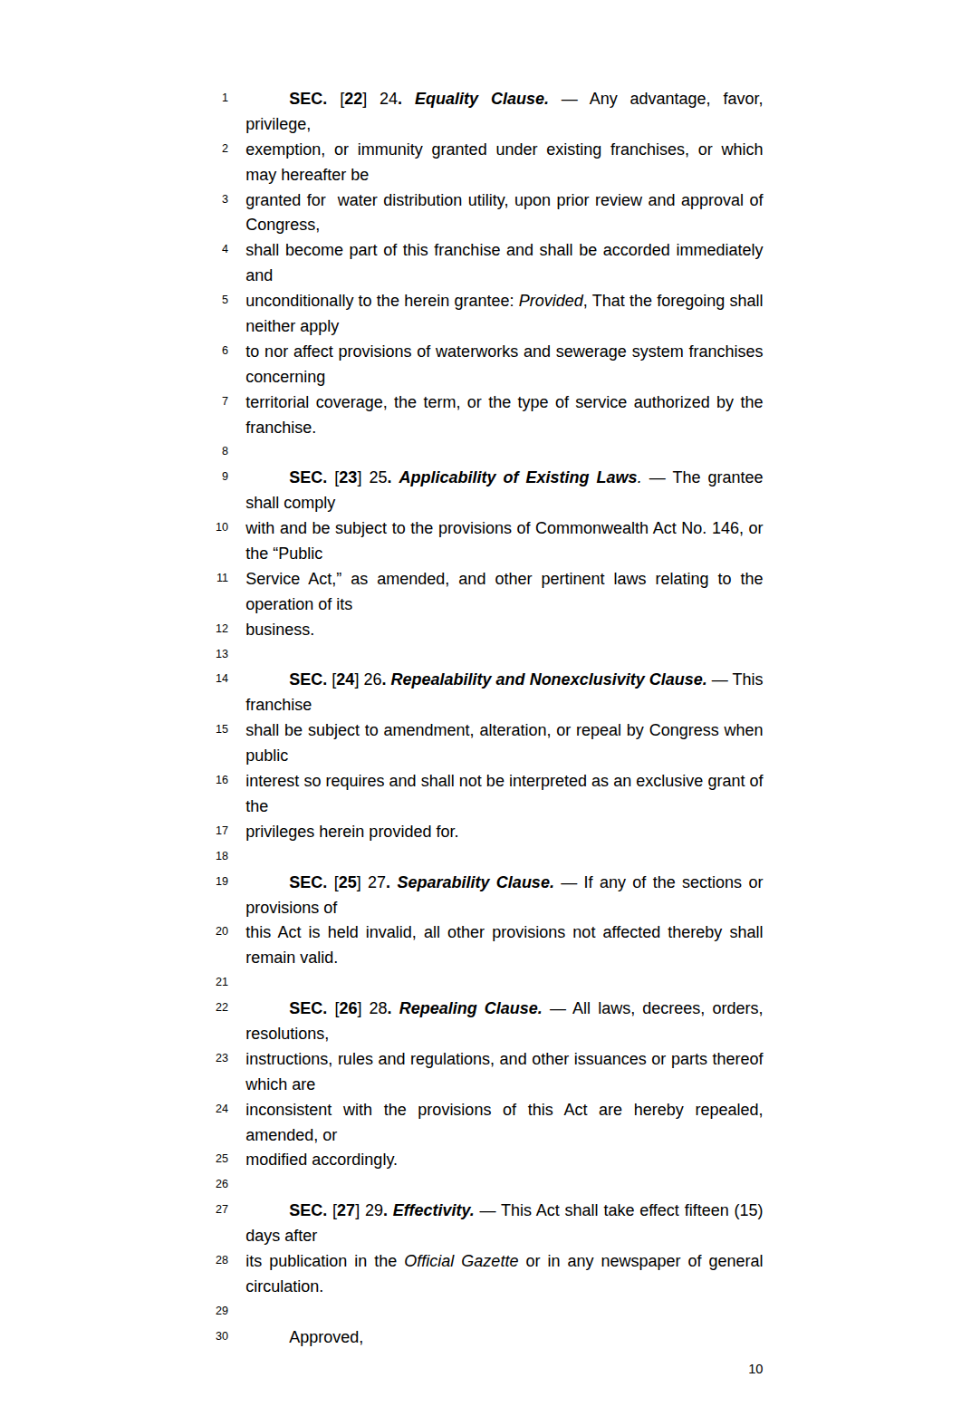SEC. [22] 24. Equality Clause. — Any advantage, favor, privilege,
exemption, or immunity granted under existing franchises, or which may hereafter be
granted for water distribution utility, upon prior review and approval of Congress,
shall become part of this franchise and shall be accorded immediately and
unconditionally to the herein grantee: Provided, That the foregoing shall neither apply
to nor affect provisions of waterworks and sewerage system franchises concerning
territorial coverage, the term, or the type of service authorized by the franchise.
SEC. [23] 25. Applicability of Existing Laws. — The grantee shall comply
with and be subject to the provisions of Commonwealth Act No. 146, or the “Public
Service Act,” as amended, and other pertinent laws relating to the operation of its
business.
SEC. [24] 26. Repealability and Nonexclusivity Clause. — This franchise
shall be subject to amendment, alteration, or repeal by Congress when public
interest so requires and shall not be interpreted as an exclusive grant of the
privileges herein provided for.
SEC. [25] 27. Separability Clause. — If any of the sections or provisions of
this Act is held invalid, all other provisions not affected thereby shall remain valid.
SEC. [26] 28. Repealing Clause. — All laws, decrees, orders, resolutions,
instructions, rules and regulations, and other issuances or parts thereof which are
inconsistent with the provisions of this Act are hereby repealed, amended, or
modified accordingly.
SEC. [27] 29. Effectivity. — This Act shall take effect fifteen (15) days after
its publication in the Official Gazette or in any newspaper of general circulation.
Approved,
10